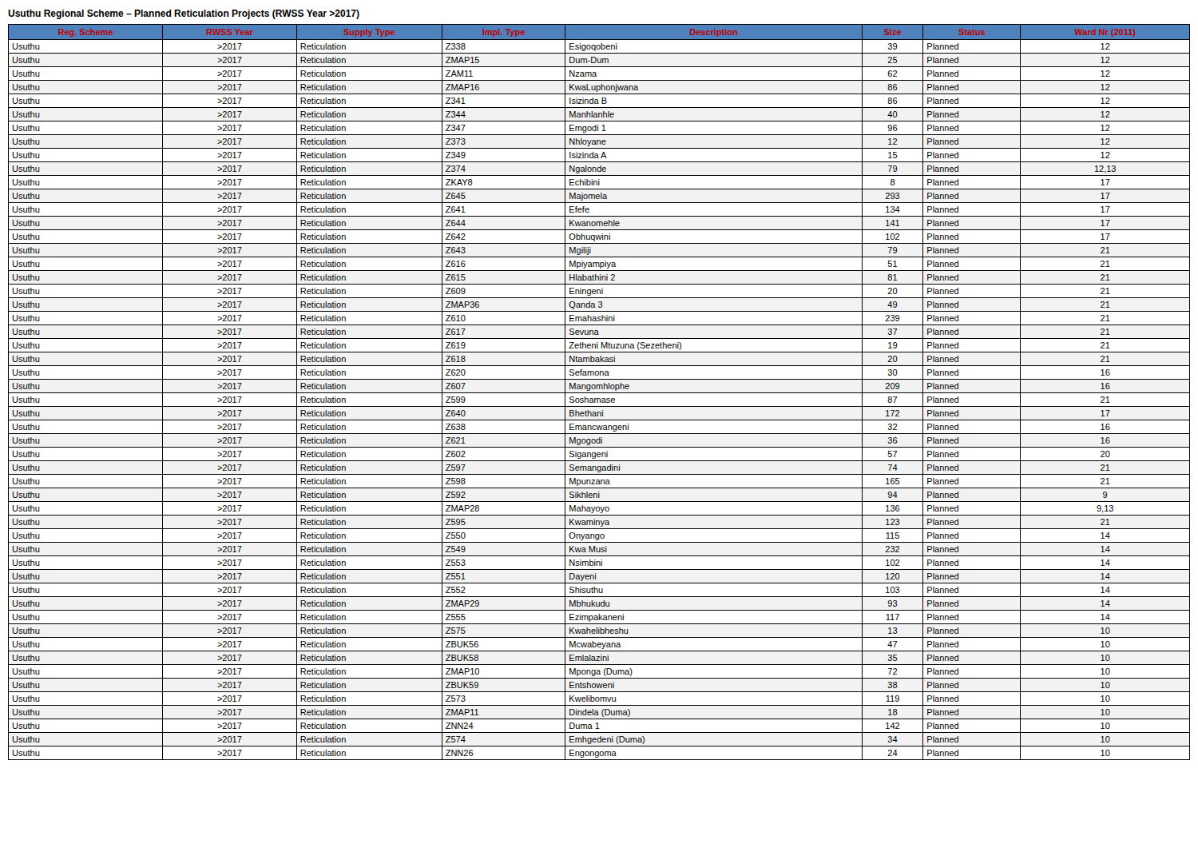Usuthu Regional Scheme – Planned Reticulation Projects (RWSS Year >2017)
| Reg. Scheme | RWSS Year | Supply Type | Impl. Type | Description | Size | Status | Ward Nr (2011) |
| --- | --- | --- | --- | --- | --- | --- | --- |
| Usuthu | >2017 | Reticulation | Z338 | Esigoqobeni | 39 | Planned | 12 |
| Usuthu | >2017 | Reticulation | ZMAP15 | Dum-Dum | 25 | Planned | 12 |
| Usuthu | >2017 | Reticulation | ZAM11 | Nzama | 62 | Planned | 12 |
| Usuthu | >2017 | Reticulation | ZMAP16 | KwaLuphonjwana | 86 | Planned | 12 |
| Usuthu | >2017 | Reticulation | Z341 | Isizinda B | 86 | Planned | 12 |
| Usuthu | >2017 | Reticulation | Z344 | Manhlanhle | 40 | Planned | 12 |
| Usuthu | >2017 | Reticulation | Z347 | Emgodi 1 | 96 | Planned | 12 |
| Usuthu | >2017 | Reticulation | Z373 | Nhloyane | 12 | Planned | 12 |
| Usuthu | >2017 | Reticulation | Z349 | Isizinda A | 15 | Planned | 12 |
| Usuthu | >2017 | Reticulation | Z374 | Ngalonde | 79 | Planned | 12,13 |
| Usuthu | >2017 | Reticulation | ZKAY8 | Echibini | 8 | Planned | 17 |
| Usuthu | >2017 | Reticulation | Z645 | Majomela | 293 | Planned | 17 |
| Usuthu | >2017 | Reticulation | Z641 | Efefe | 134 | Planned | 17 |
| Usuthu | >2017 | Reticulation | Z644 | Kwanomehle | 141 | Planned | 17 |
| Usuthu | >2017 | Reticulation | Z642 | Obhuqwini | 102 | Planned | 17 |
| Usuthu | >2017 | Reticulation | Z643 | Mgiliji | 79 | Planned | 21 |
| Usuthu | >2017 | Reticulation | Z616 | Mpiyampiya | 51 | Planned | 21 |
| Usuthu | >2017 | Reticulation | Z615 | Hlabathini 2 | 81 | Planned | 21 |
| Usuthu | >2017 | Reticulation | Z609 | Eningeni | 20 | Planned | 21 |
| Usuthu | >2017 | Reticulation | ZMAP36 | Qanda 3 | 49 | Planned | 21 |
| Usuthu | >2017 | Reticulation | Z610 | Emahashini | 239 | Planned | 21 |
| Usuthu | >2017 | Reticulation | Z617 | Sevuna | 37 | Planned | 21 |
| Usuthu | >2017 | Reticulation | Z619 | Zetheni Mtuzuna (Sezetheni) | 19 | Planned | 21 |
| Usuthu | >2017 | Reticulation | Z618 | Ntambakasi | 20 | Planned | 21 |
| Usuthu | >2017 | Reticulation | Z620 | Sefamona | 30 | Planned | 16 |
| Usuthu | >2017 | Reticulation | Z607 | Mangomhlophe | 209 | Planned | 16 |
| Usuthu | >2017 | Reticulation | Z599 | Soshamase | 87 | Planned | 21 |
| Usuthu | >2017 | Reticulation | Z640 | Bhethani | 172 | Planned | 17 |
| Usuthu | >2017 | Reticulation | Z638 | Emancwangeni | 32 | Planned | 16 |
| Usuthu | >2017 | Reticulation | Z621 | Mgogodi | 36 | Planned | 16 |
| Usuthu | >2017 | Reticulation | Z602 | Sigangeni | 57 | Planned | 20 |
| Usuthu | >2017 | Reticulation | Z597 | Semangadini | 74 | Planned | 21 |
| Usuthu | >2017 | Reticulation | Z598 | Mpunzana | 165 | Planned | 21 |
| Usuthu | >2017 | Reticulation | Z592 | Sikhleni | 94 | Planned | 9 |
| Usuthu | >2017 | Reticulation | ZMAP28 | Mahayoyo | 136 | Planned | 9,13 |
| Usuthu | >2017 | Reticulation | Z595 | Kwaminya | 123 | Planned | 21 |
| Usuthu | >2017 | Reticulation | Z550 | Onyango | 115 | Planned | 14 |
| Usuthu | >2017 | Reticulation | Z549 | Kwa Musi | 232 | Planned | 14 |
| Usuthu | >2017 | Reticulation | Z553 | Nsimbini | 102 | Planned | 14 |
| Usuthu | >2017 | Reticulation | Z551 | Dayeni | 120 | Planned | 14 |
| Usuthu | >2017 | Reticulation | Z552 | Shisuthu | 103 | Planned | 14 |
| Usuthu | >2017 | Reticulation | ZMAP29 | Mbhukudu | 93 | Planned | 14 |
| Usuthu | >2017 | Reticulation | Z555 | Ezimpakaneni | 117 | Planned | 14 |
| Usuthu | >2017 | Reticulation | Z575 | Kwahelibheshu | 13 | Planned | 10 |
| Usuthu | >2017 | Reticulation | ZBUK56 | Mcwabeyana | 47 | Planned | 10 |
| Usuthu | >2017 | Reticulation | ZBUK58 | Emlalazini | 35 | Planned | 10 |
| Usuthu | >2017 | Reticulation | ZMAP10 | Mponga (Duma) | 72 | Planned | 10 |
| Usuthu | >2017 | Reticulation | ZBUK59 | Entshoweni | 38 | Planned | 10 |
| Usuthu | >2017 | Reticulation | Z573 | Kwelibomvu | 119 | Planned | 10 |
| Usuthu | >2017 | Reticulation | ZMAP11 | Dindela (Duma) | 18 | Planned | 10 |
| Usuthu | >2017 | Reticulation | ZNN24 | Duma 1 | 142 | Planned | 10 |
| Usuthu | >2017 | Reticulation | Z574 | Emhgedeni (Duma) | 34 | Planned | 10 |
| Usuthu | >2017 | Reticulation | ZNN26 | Engongoma | 24 | Planned | 10 |